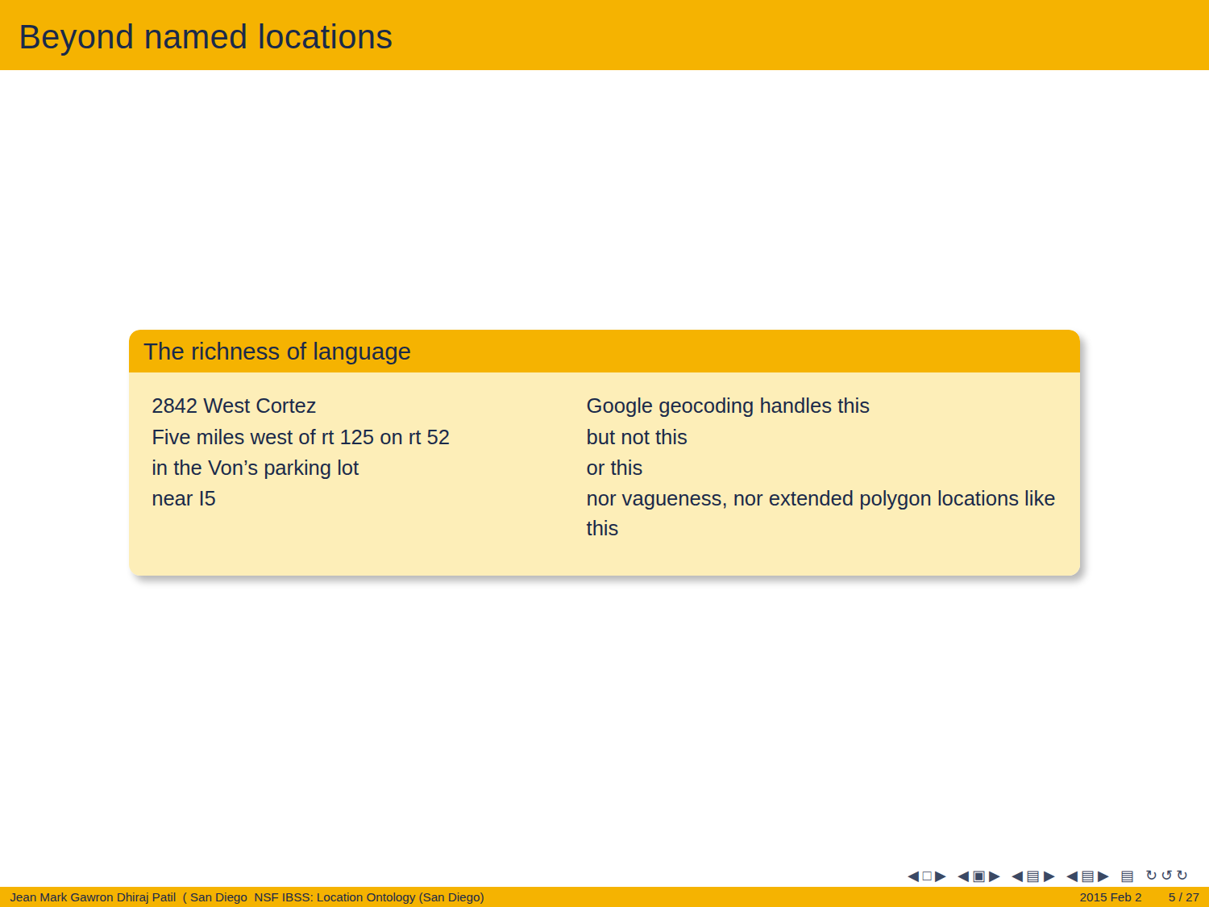Beyond named locations
The richness of language
| 2842 West Cortez | Google geocoding handles this |
| Five miles west of rt 125 on rt 52 | but not this |
| in the Von’s parking lot | or this |
| near I5 | nor vagueness, nor extended polygon locations like this |
◀□▶ ◀▣▶ ◀▤▶ ◀▤▶ ▤ ↻↺↻
Jean Mark Gawron Dhiraj Patil ( San Diego NSF IBSS: Location Ontology (San Diego)
2015 Feb 2 5 / 27